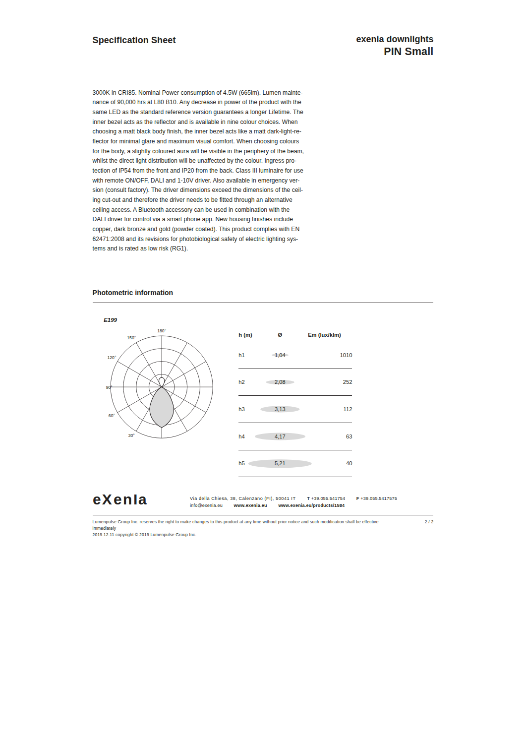Specification Sheet
exenia downlights
PIN Small
3000K in CRI85. Nominal Power consumption of 4.5W (665lm). Lumen maintenance of 90,000 hrs at L80 B10. Any decrease in power of the product with the same LED as the standard reference version guarantees a longer Lifetime. The inner bezel acts as the reflector and is available in nine colour choices. When choosing a matt black body finish, the inner bezel acts like a matt dark-light-reflector for minimal glare and maximum visual comfort. When choosing colours for the body, a slightly coloured aura will be visible in the periphery of the beam, whilst the direct light distribution will be unaffected by the colour. Ingress protection of IP54 from the front and IP20 from the back. Class III luminaire for use with remote ON/OFF, DALI and 1-10V driver. Also available in emergency version (consult factory). The driver dimensions exceed the dimensions of the ceiling cut-out and therefore the driver needs to be fitted through an alternative ceiling access. A Bluetooth accessory can be used in combination with the DALI driver for control via a smart phone app. New housing finishes include copper, dark bronze and gold (powder coated). This product complies with EN 62471:2008 and its revisions for photobiological safety of electric lighting systems and is rated as low risk (RG1).
Photometric information
E199
180° 150° 120° 90° 60° 30°
| h (m) | Ø | Em (lux/klm) |
| --- | --- | --- |
| h1 | 1,04 | 1010 |
| h2 | 2,08 | 252 |
| h3 | 3,13 | 112 |
| h4 | 4,17 | 63 |
| h5 | 5,21 | 40 |
e X e n I a
Via della Chiesa, 38, Calenzano (FI), 50041 IT T +39.055.541754 F +39.055.5417575
info@exenia.eu www.exenia.eu www.exenia.eu/products/1584
Lumenpulse Group Inc. reserves the right to make changes to this product at any time without prior notice and such modification shall be effective immediately
2019.12.11 copyright © 2019 Lumenpulse Group Inc.
2 / 2